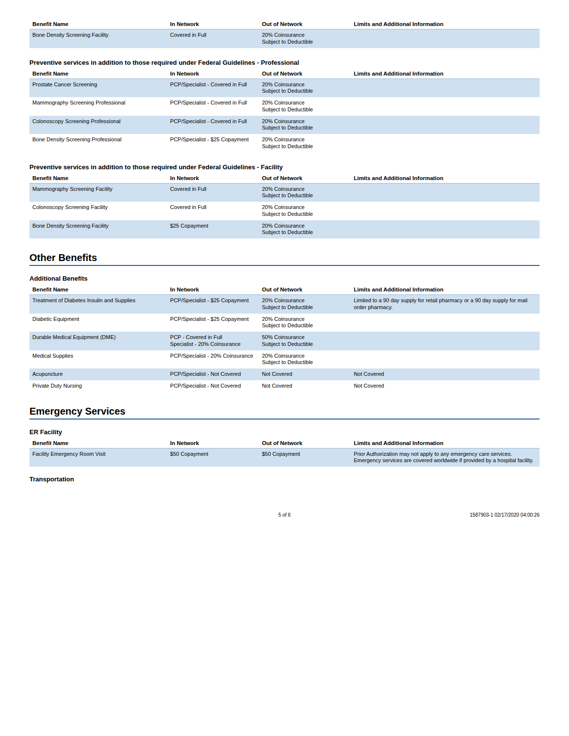| Benefit Name | In Network | Out of Network | Limits and Additional Information |
| --- | --- | --- | --- |
| Bone Density Screening Facility | Covered in Full | 20% Coinsurance Subject to Deductible | |
Preventive services in addition to those required under Federal Guidelines - Professional
| Benefit Name | In Network | Out of Network | Limits and Additional Information |
| --- | --- | --- | --- |
| Prostate Cancer Screening | PCP/Specialist - Covered in Full | 20% Coinsurance Subject to Deductible | |
| Mammography Screening Professional | PCP/Specialist - Covered in Full | 20% Coinsurance Subject to Deductible | |
| Colonoscopy Screening Professional | PCP/Specialist - Covered in Full | 20% Coinsurance Subject to Deductible | |
| Bone Density Screening Professional | PCP/Specialist - $25 Copayment | 20% Coinsurance Subject to Deductible | |
Preventive services in addition to those required under Federal Guidelines - Facility
| Benefit Name | In Network | Out of Network | Limits and Additional Information |
| --- | --- | --- | --- |
| Mammography Screening Facility | Covered in Full | 20% Coinsurance Subject to Deductible | |
| Colonoscopy Screening Facility | Covered in Full | 20% Coinsurance Subject to Deductible | |
| Bone Density Screening Facility | $25 Copayment | 20% Coinsurance Subject to Deductible | |
Other Benefits
Additional Benefits
| Benefit Name | In Network | Out of Network | Limits and Additional Information |
| --- | --- | --- | --- |
| Treatment of Diabetes Insulin and Supplies | PCP/Specialist - $25 Copayment | 20% Coinsurance Subject to Deductible | Limited to a 90 day supply for retail pharmacy or a 90 day supply for mail order pharmacy. |
| Diabetic Equipment | PCP/Specialist - $25 Copayment | 20% Coinsurance Subject to Deductible | |
| Durable Medical Equipment (DME) | PCP - Covered in Full Specialist - 20% Coinsurance | 50% Coinsurance Subject to Deductible | |
| Medical Supplies | PCP/Specialist - 20% Coinsurance | 20% Coinsurance Subject to Deductible | |
| Acupuncture | PCP/Specialist - Not Covered | Not Covered | Not Covered |
| Private Duty Nursing | PCP/Specialist - Not Covered | Not Covered | Not Covered |
Emergency Services
ER Facility
| Benefit Name | In Network | Out of Network | Limits and Additional Information |
| --- | --- | --- | --- |
| Facility Emergency Room Visit | $50 Copayment | $50 Copayment | Prior Authorization may not apply to any emergency care services. Emergency services are covered worldwide if provided by a hospital facility. |
Transportation
5 of 6
1587903-1 02/17/2020 04:00:26